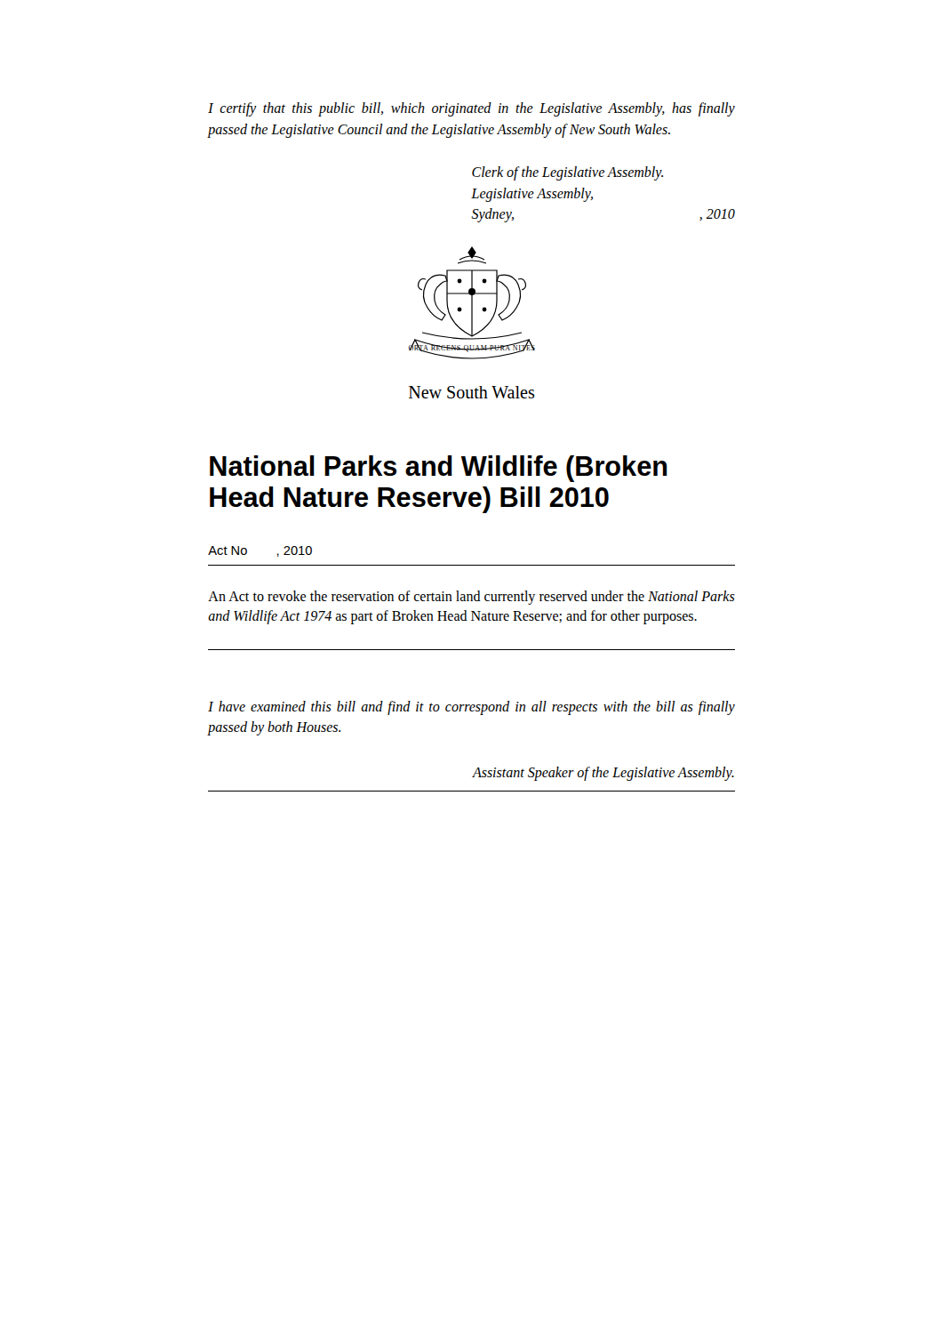I certify that this public bill, which originated in the Legislative Assembly, has finally passed the Legislative Council and the Legislative Assembly of New South Wales.
Clerk of the Legislative Assembly.
Legislative Assembly,
Sydney,, 2010
ORTA RECENS QUAM PURA NITES
New South Wales
National Parks and Wildlife (Broken Head Nature Reserve) Bill 2010
Act No, 2010
An Act to revoke the reservation of certain land currently reserved under the National Parks and Wildlife Act 1974 as part of Broken Head Nature Reserve; and for other purposes.
I have examined this bill and find it to correspond in all respects with the bill as finally passed by both Houses.
Assistant Speaker of the Legislative Assembly.